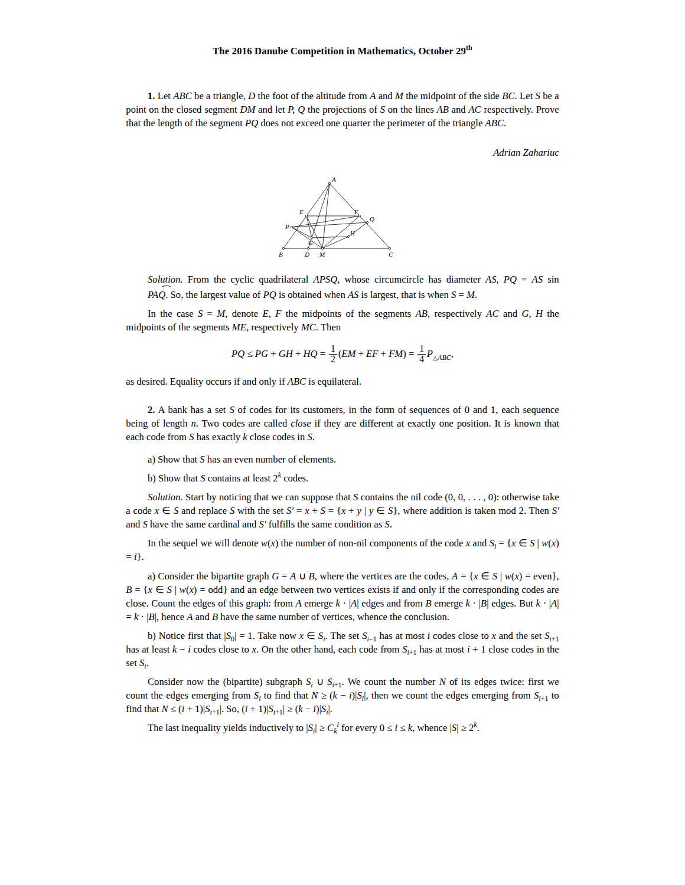The 2016 Danube Competition in Mathematics, October 29th
1. Let ABC be a triangle, D the foot of the altitude from A and M the midpoint of the side BC. Let S be a point on the closed segment DM and let P, Q the projections of S on the lines AB and AC respectively. Prove that the length of the segment PQ does not exceed one quarter the perimeter of the triangle ABC.
Adrian Zahariuc
points: B (30,128) D (72,128) M (96,128) C (210,128) A (108,18) E midpoint AB (69,73) F midpoint AC (159,73) P (44,92) Q (172,84) G (78,110) H (140,108) A B D M C E F P Q G H
Solution. From the cyclic quadrilateral APSQ, whose circumcircle has diameter AS, PQ = AS sin PAQ. So, the largest value of PQ is obtained when AS is largest, that is when S = M.
In the case S = M, denote E, F the midpoints of the segments AB, respectively AC and G, H the midpoints of the segments ME, respectively MC. Then
PQ ≤ PG + GH + HQ = 12(EM + EF + FM) = 14 P△ABC,
as desired. Equality occurs if and only if ABC is equilateral.
2. A bank has a set S of codes for its customers, in the form of sequences of 0 and 1, each sequence being of length n. Two codes are called close if they are different at exactly one position. It is known that each code from S has exactly k close codes in S.
a) Show that S has an even number of elements.
b) Show that S contains at least 2k codes.
Solution. Start by noticing that we can suppose that S contains the nil code (0, 0, . . . , 0): otherwise take a code x ∈ S and replace S with the set S′ = x + S = {x + y | y ∈ S}, where addition is taken mod 2. Then S′ and S have the same cardinal and S′ fulfills the same condition as S.
In the sequel we will denote w(x) the number of non-nil components of the code x and Si = {x ∈ S | w(x) = i}.
a) Consider the bipartite graph G = A ∪ B, where the vertices are the codes, A = {x ∈ S | w(x) = even}, B = {x ∈ S | w(x) = odd} and an edge between two vertices exists if and only if the corresponding codes are close. Count the edges of this graph: from A emerge k · |A| edges and from B emerge k · |B| edges. But k · |A| = k · |B|, hence A and B have the same number of vertices, whence the conclusion.
b) Notice first that |S0| = 1. Take now x ∈ Si. The set Si−1 has at most i codes close to x and the set Si+1 has at least k − i codes close to x. On the other hand, each code from Si+1 has at most i + 1 close codes in the set Si.
Consider now the (bipartite) subgraph Si ∪ Si+1. We count the number N of its edges twice: first we count the edges emerging from Si to find that N ≥ (k − i)|Si|, then we count the edges emerging from Si+1 to find that N ≤ (i + 1)|Si+1|. So, (i + 1)|Si+1| ≥ (k − i)|Si|.
The last inequality yields inductively to |Si| ≥ Cki for every 0 ≤ i ≤ k, whence |S| ≥ 2k.